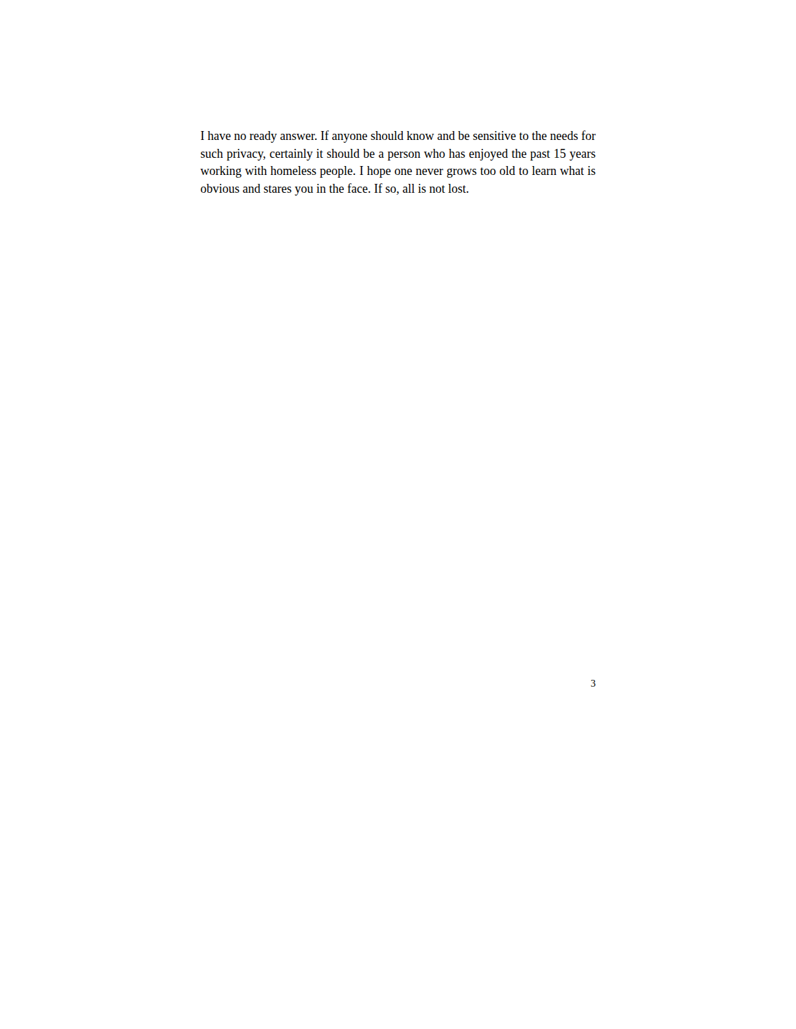I have no ready answer. If anyone should know and be sensitive to the needs for such privacy, certainly it should be a person who has enjoyed the past 15 years working with homeless people. I hope one never grows too old to learn what is obvious and stares you in the face. If so, all is not lost.
3